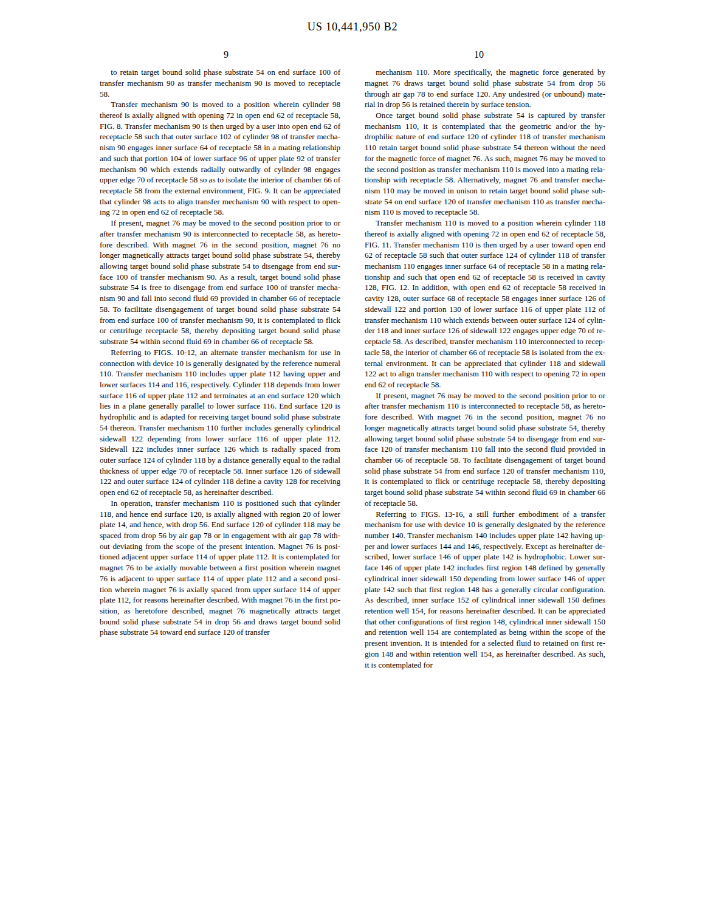US 10,441,950 B2
9 10
to retain target bound solid phase substrate 54 on end surface 100 of transfer mechanism 90 as transfer mechanism 90 is moved to receptacle 58.
Transfer mechanism 90 is moved to a position wherein cylinder 98 thereof is axially aligned with opening 72 in open end 62 of receptacle 58, FIG. 8. Transfer mechanism 90 is then urged by a user into open end 62 of receptacle 58 such that outer surface 102 of cylinder 98 of transfer mechanism 90 engages inner surface 64 of receptacle 58 in a mating relationship and such that portion 104 of lower surface 96 of upper plate 92 of transfer mechanism 90 which extends radially outwardly of cylinder 98 engages upper edge 70 of receptacle 58 so as to isolate the interior of chamber 66 of receptacle 58 from the external environment, FIG. 9. It can be appreciated that cylinder 98 acts to align transfer mechanism 90 with respect to opening 72 in open end 62 of receptacle 58.
If present, magnet 76 may be moved to the second position prior to or after transfer mechanism 90 is interconnected to receptacle 58, as heretofore described. With magnet 76 in the second position, magnet 76 no longer magnetically attracts target bound solid phase substrate 54, thereby allowing target bound solid phase substrate 54 to disengage from end surface 100 of transfer mechanism 90. As a result, target bound solid phase substrate 54 is free to disengage from end surface 100 of transfer mechanism 90 and fall into second fluid 69 provided in chamber 66 of receptacle 58. To facilitate disengagement of target bound solid phase substrate 54 from end surface 100 of transfer mechanism 90, it is contemplated to flick or centrifuge receptacle 58, thereby depositing target bound solid phase substrate 54 within second fluid 69 in chamber 66 of receptacle 58.
Referring to FIGS. 10-12, an alternate transfer mechanism for use in connection with device 10 is generally designated by the reference numeral 110. Transfer mechanism 110 includes upper plate 112 having upper and lower surfaces 114 and 116, respectively. Cylinder 118 depends from lower surface 116 of upper plate 112 and terminates at an end surface 120 which lies in a plane generally parallel to lower surface 116. End surface 120 is hydrophilic and is adapted for receiving target bound solid phase substrate 54 thereon. Transfer mechanism 110 further includes generally cylindrical sidewall 122 depending from lower surface 116 of upper plate 112. Sidewall 122 includes inner surface 126 which is radially spaced from outer surface 124 of cylinder 118 by a distance generally equal to the radial thickness of upper edge 70 of receptacle 58. Inner surface 126 of sidewall 122 and outer surface 124 of cylinder 118 define a cavity 128 for receiving open end 62 of receptacle 58, as hereinafter described.
In operation, transfer mechanism 110 is positioned such that cylinder 118, and hence end surface 120, is axially aligned with region 20 of lower plate 14, and hence, with drop 56. End surface 120 of cylinder 118 may be spaced from drop 56 by air gap 78 or in engagement with air gap 78 without deviating from the scope of the present intention. Magnet 76 is positioned adjacent upper surface 114 of upper plate 112. It is contemplated for magnet 76 to be axially movable between a first position wherein magnet 76 is adjacent to upper surface 114 of upper plate 112 and a second position wherein magnet 76 is axially spaced from upper surface 114 of upper plate 112, for reasons hereinafter described. With magnet 76 in the first position, as heretofore described, magnet 76 magnetically attracts target bound solid phase substrate 54 in drop 56 and draws target bound solid phase substrate 54 toward end surface 120 of transfer
mechanism 110. More specifically, the magnetic force generated by magnet 76 draws target bound solid phase substrate 54 from drop 56 through air gap 78 to end surface 120. Any undesired (or unbound) material in drop 56 is retained therein by surface tension.
Once target bound solid phase substrate 54 is captured by transfer mechanism 110, it is contemplated that the geometric and/or the hydrophilic nature of end surface 120 of cylinder 118 of transfer mechanism 110 retain target bound solid phase substrate 54 thereon without the need for the magnetic force of magnet 76. As such, magnet 76 may be moved to the second position as transfer mechanism 110 is moved into a mating relationship with receptacle 58. Alternatively, magnet 76 and transfer mechanism 110 may be moved in unison to retain target bound solid phase substrate 54 on end surface 120 of transfer mechanism 110 as transfer mechanism 110 is moved to receptacle 58.
Transfer mechanism 110 is moved to a position wherein cylinder 118 thereof is axially aligned with opening 72 in open end 62 of receptacle 58, FIG. 11. Transfer mechanism 110 is then urged by a user toward open end 62 of receptacle 58 such that outer surface 124 of cylinder 118 of transfer mechanism 110 engages inner surface 64 of receptacle 58 in a mating relationship and such that open end 62 of receptacle 58 is received in cavity 128, FIG. 12. In addition, with open end 62 of receptacle 58 received in cavity 128, outer surface 68 of receptacle 58 engages inner surface 126 of sidewall 122 and portion 130 of lower surface 116 of upper plate 112 of transfer mechanism 110 which extends between outer surface 124 of cylinder 118 and inner surface 126 of sidewall 122 engages upper edge 70 of receptacle 58. As described, transfer mechanism 110 interconnected to receptacle 58, the interior of chamber 66 of receptacle 58 is isolated from the external environment. It can be appreciated that cylinder 118 and sidewall 122 act to align transfer mechanism 110 with respect to opening 72 in open end 62 of receptacle 58.
If present, magnet 76 may be moved to the second position prior to or after transfer mechanism 110 is interconnected to receptacle 58, as heretofore described. With magnet 76 in the second position, magnet 76 no longer magnetically attracts target bound solid phase substrate 54, thereby allowing target bound solid phase substrate 54 to disengage from end surface 120 of transfer mechanism 110 fall into the second fluid provided in chamber 66 of receptacle 58. To facilitate disengagement of target bound solid phase substrate 54 from end surface 120 of transfer mechanism 110, it is contemplated to flick or centrifuge receptacle 58, thereby depositing target bound solid phase substrate 54 within second fluid 69 in chamber 66 of receptacle 58.
Referring to FIGS. 13-16, a still further embodiment of a transfer mechanism for use with device 10 is generally designated by the reference number 140. Transfer mechanism 140 includes upper plate 142 having upper and lower surfaces 144 and 146, respectively. Except as hereinafter described, lower surface 146 of upper plate 142 is hydrophobic. Lower surface 146 of upper plate 142 includes first region 148 defined by generally cylindrical inner sidewall 150 depending from lower surface 146 of upper plate 142 such that first region 148 has a generally circular configuration. As described, inner surface 152 of cylindrical inner sidewall 150 defines retention well 154, for reasons hereinafter described. It can be appreciated that other configurations of first region 148, cylindrical inner sidewall 150 and retention well 154 are contemplated as being within the scope of the present invention. It is intended for a selected fluid to retained on first region 148 and within retention well 154, as hereinafter described. As such, it is contemplated for